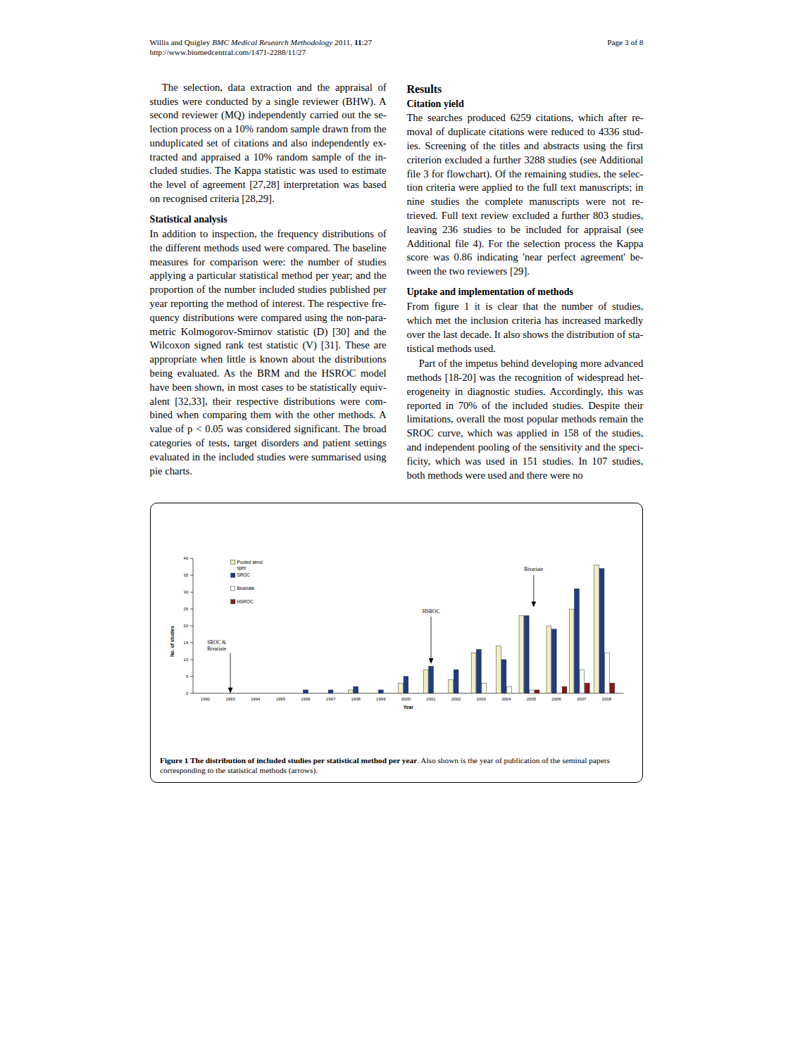Willis and Quigley BMC Medical Research Methodology 2011, 11:27
http://www.biomedcentral.com/1471-2288/11/27
Page 3 of 8
The selection, data extraction and the appraisal of studies were conducted by a single reviewer (BHW). A second reviewer (MQ) independently carried out the selection process on a 10% random sample drawn from the unduplicated set of citations and also independently extracted and appraised a 10% random sample of the included studies. The Kappa statistic was used to estimate the level of agreement [27,28] interpretation was based on recognised criteria [28,29].
Statistical analysis
In addition to inspection, the frequency distributions of the different methods used were compared. The baseline measures for comparison were: the number of studies applying a particular statistical method per year; and the proportion of the number included studies published per year reporting the method of interest. The respective frequency distributions were compared using the non-parametric Kolmogorov-Smirnov statistic (D) [30] and the Wilcoxon signed rank test statistic (V) [31]. These are appropriate when little is known about the distributions being evaluated. As the BRM and the HSROC model have been shown, in most cases to be statistically equivalent [32,33], their respective distributions were combined when comparing them with the other methods. A value of p < 0.05 was considered significant. The broad categories of tests, target disorders and patient settings evaluated in the included studies were summarised using pie charts.
Results
Citation yield
The searches produced 6259 citations, which after removal of duplicate citations were reduced to 4336 studies. Screening of the titles and abstracts using the first criterion excluded a further 3288 studies (see Additional file 3 for flowchart). Of the remaining studies, the selection criteria were applied to the full text manuscripts; in nine studies the complete manuscripts were not retrieved. Full text review excluded a further 803 studies, leaving 236 studies to be included for appraisal (see Additional file 4). For the selection process the Kappa score was 0.86 indicating 'near perfect agreement' between the two reviewers [29].
Uptake and implementation of methods
From figure 1 it is clear that the number of studies, which met the inclusion criteria has increased markedly over the last decade. It also shows the distribution of statistical methods used.
Part of the impetus behind developing more advanced methods [18-20] was the recognition of widespread heterogeneity in diagnostic studies. Accordingly, this was reported in 70% of the included studies. Despite their limitations, overall the most popular methods remain the SROC curve, which was applied in 158 of the studies, and independent pooling of the sensitivity and the specificity, which was used in 151 studies. In 107 studies, both methods were used and there were no
0 5 10 15 20 25 30 35 40 No. of studies 1992 1993 1994 1995 1996 1997 1998 1999 2000 2001 2002 2003 2004 2005 2006 2007 2008 Year Pooled sens/ spec SROC Bivariate HSROC SROC & Bivariate HSROC Bivariate
Figure 1 The distribution of included studies per statistical method per year. Also shown is the year of publication of the seminal papers corresponding to the statistical methods (arrows).